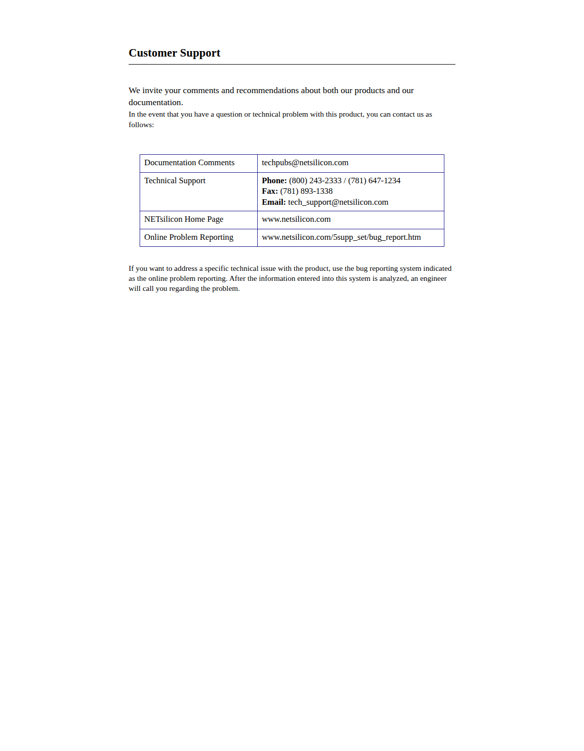Customer Support
We invite your comments and recommendations about both our products and our documentation.
In the event that you have a question or technical problem with this product, you can contact us as follows:
| Documentation Comments | techpubs@netsilicon.com |
| Technical Support | Phone: (800) 243-2333 / (781) 647-1234 Fax: (781) 893-1338 Email: tech_support@netsilicon.com |
| NETsilicon Home Page | www.netsilicon.com |
| Online Problem Reporting | www.netsilicon.com/5supp_set/bug_report.htm |
If you want to address a specific technical issue with the product, use the bug reporting system indicated as the online problem reporting. After the information entered into this system is analyzed, an engineer will call you regarding the problem.